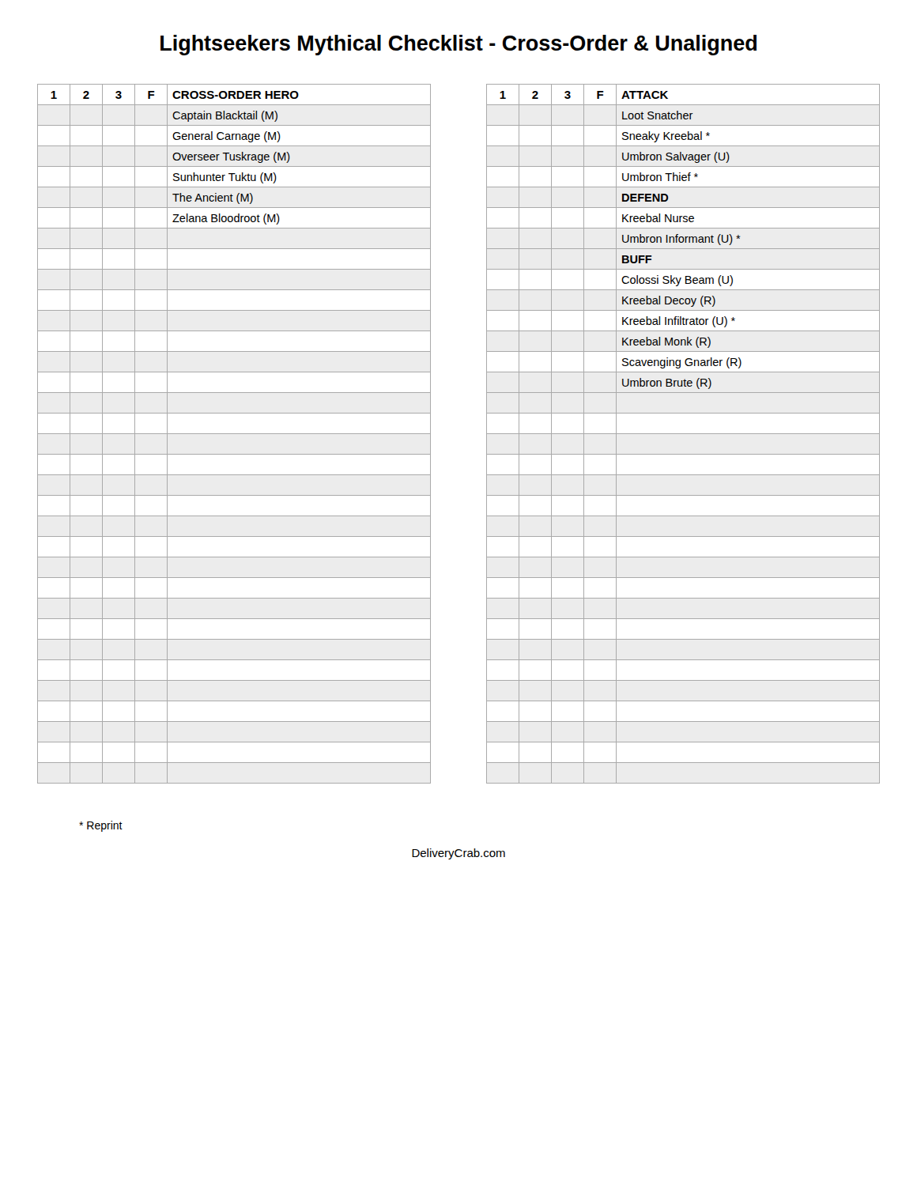Lightseekers Mythical Checklist - Cross-Order & Unaligned
| 1 | 2 | 3 | F | CROSS-ORDER HERO |
| --- | --- | --- | --- | --- |
| | | | | Captain Blacktail (M) |
| | | | | General Carnage (M) |
| | | | | Overseer Tuskrage (M) |
| | | | | Sunhunter Tuktu (M) |
| | | | | The Ancient (M) |
| | | | | Zelana Bloodroot (M) |
| 1 | 2 | 3 | F | ATTACK |
| --- | --- | --- | --- | --- |
| | | | | Loot Snatcher |
| | | | | Sneaky Kreebal * |
| | | | | Umbron Salvager (U) |
| | | | | Umbron Thief * |
| | | | | DEFEND |
| | | | | Kreebal Nurse |
| | | | | Umbron Informant (U) * |
| | | | | BUFF |
| | | | | Colossi Sky Beam (U) |
| | | | | Kreebal Decoy (R) |
| | | | | Kreebal Infiltrator (U) * |
| | | | | Kreebal Monk (R) |
| | | | | Scavenging Gnarler (R) |
| | | | | Umbron Brute (R) |
* Reprint
DeliveryCrab.com